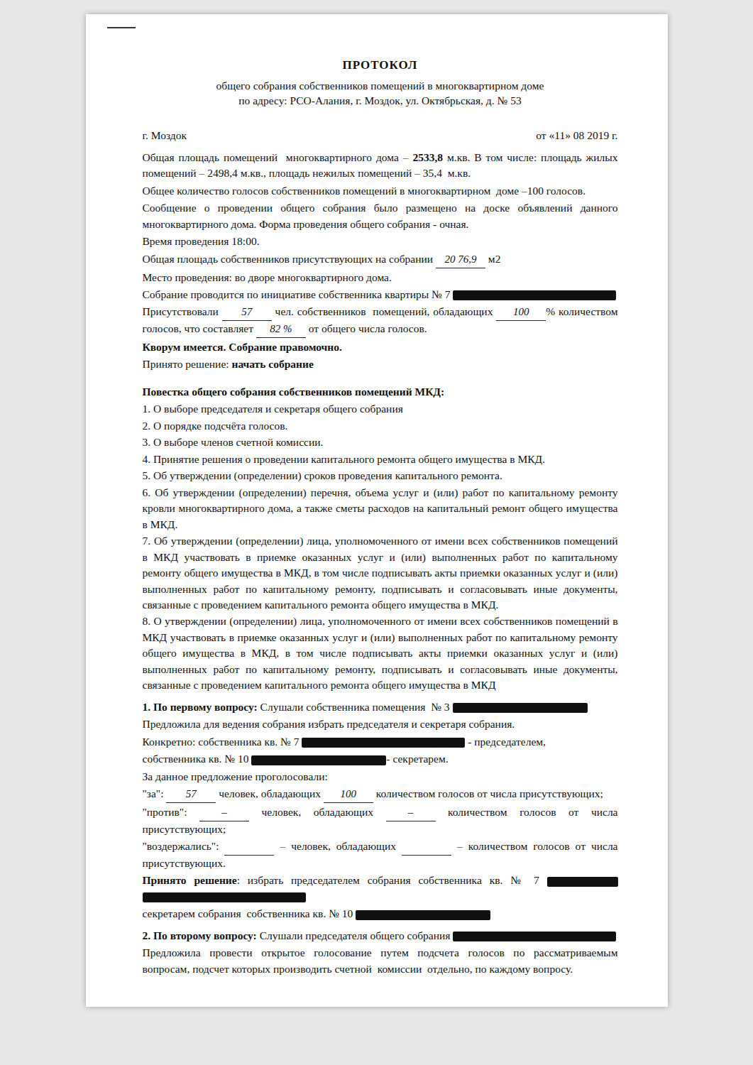ПРОТОКОЛ
общего собрания собственников помещений в многоквартирном доме
по адресу: РСО-Алания, г. Моздок, ул. Октябрьская, д. № 53
г. Моздок от «11» 08 2019 г.
Общая площадь помещений многоквартирного дома – 2533,8 м.кв. В том числе: площадь жилых помещений – 2498,4 м.кв., площадь нежилых помещений – 35,4 м.кв.
Общее количество голосов собственников помещений в многоквартирном доме –100 голосов.
Сообщение о проведении общего собрания было размещено на доске объявлений данного многоквартирного дома. Форма проведения общего собрания - очная.
Время проведения 18:00.
Общая площадь собственников присутствующих на собрании 20 76,9 м2
Место проведения: во дворе многоквартирного дома.
Собрание проводится по инициативе собственника квартиры № 7
Присутствовали 57 чел. собственников помещений, обладающих 100% количеством голосов, что составляет 82 % от общего числа голосов.
Кворум имеется. Собрание правомочно.
Принято решение: начать собрание
Повестка общего собрания собственников помещений МКД:
1. О выборе председателя и секретаря общего собрания
2. О порядке подсчёта голосов.
3. О выборе членов счетной комиссии.
4. Принятие решения о проведении капитального ремонта общего имущества в МКД.
5. Об утверждении (определении) сроков проведения капитального ремонта.
6. Об утверждении (определении) перечня, объема услуг и (или) работ по капитальному ремонту кровли многоквартирного дома, а также сметы расходов на капитальный ремонт общего имущества в МКД.
7. Об утверждении (определении) лица, уполномоченного от имени всех собственников помещений в МКД участвовать в приемке оказанных услуг и (или) выполненных работ по капитальному ремонту общего имущества в МКД, в том числе подписывать акты приемки оказанных услуг и (или) выполненных работ по капитальному ремонту, подписывать и согласовывать иные документы, связанные с проведением капитального ремонта общего имущества в МКД.
8. О утверждении (определении) лица, уполномоченного от имени всех собственников помещений в МКД участвовать в приемке оказанных услуг и (или) выполненных работ по капитальному ремонту общего имущества в МКД, в том числе подписывать акты приемки оказанных услуг и (или) выполненных работ по капитальному ремонту, подписывать и согласовывать иные документы, связанные с проведением капитального ремонта общего имущества в МКД
1. По первому вопросу: Слушали собственника помещения № 3
Предложила для ведения собрания избрать председателя и секретаря собрания.
Конкретно: собственника кв. № 7 - председателем,
собственника кв. № 10 - секретарем.
За данное предложение проголосовали:
"за": 57 человек, обладающих 100 количеством голосов от числа присутствующих;
"против": – человек, обладающих – количеством голосов от числа присутствующих;
"воздержались": – человек, обладающих – количеством голосов от числа присутствующих.
Принято решение: избрать председателем собрания собственника кв. № 7
секретарем собрания собственника кв. № 10
2. По второму вопросу: Слушали председателя общего собрания
Предложила провести открытое голосование путем подсчета голосов по рассматриваемым вопросам, подсчет которых производить счетной комиссии отдельно, по каждому вопросу.